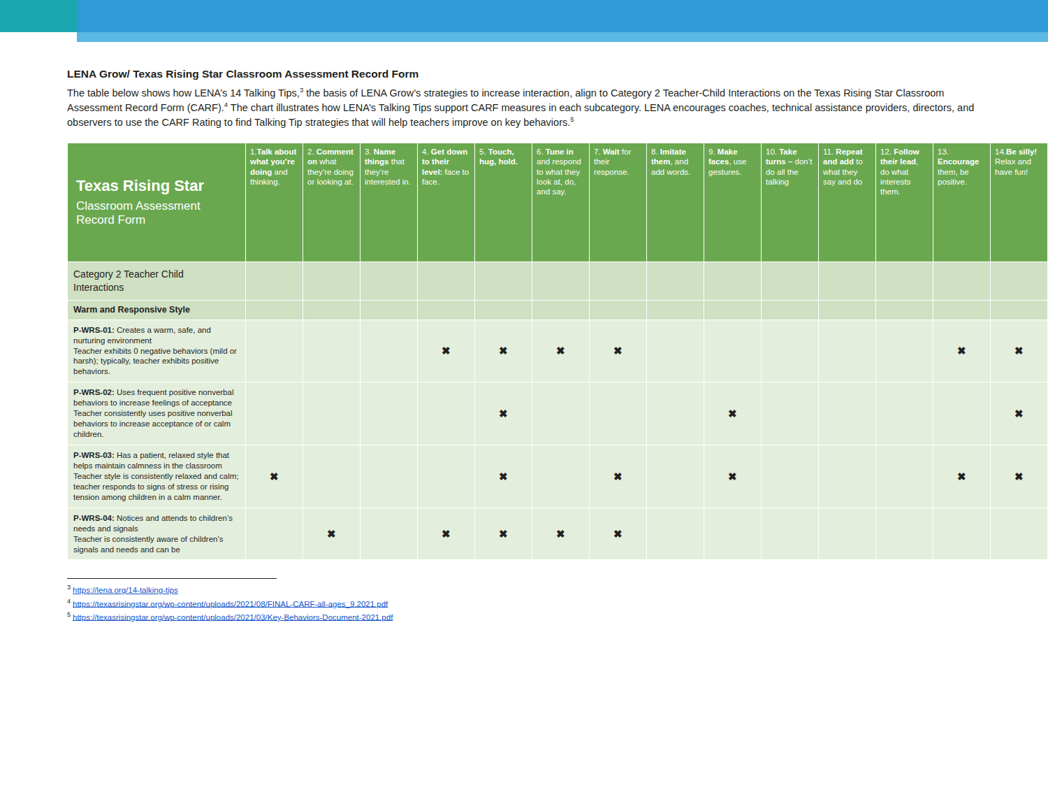LENA Grow/ Texas Rising Star Classroom Assessment Record Form
The table below shows how LENA’s 14 Talking Tips,3 the basis of LENA Grow’s strategies to increase interaction, align to Category 2 Teacher-Child Interactions on the Texas Rising Star Classroom Assessment Record Form (CARF).4 The chart illustrates how LENA’s Talking Tips support CARF measures in each subcategory. LENA encourages coaches, technical assistance providers, directors, and observers to use the CARF Rating to find Talking Tip strategies that will help teachers improve on key behaviors.5
| Texas Rising Star Classroom Assessment Record Form | 1. Talk about what you’re doing and thinking. | 2. Comment on what they’re doing or looking at. | 3. Name things that they’re interested in. | 4. Get down to their level: face to face. | 5. Touch, hug, hold. | 6. Tune in and respond to what they look at, do, and say. | 7. Wait for their response. | 8. Imitate them , and add words. | 9. Make faces , use gestures. | 10. Take turns – don’t do all the talking | 11. Repeat and add to what they say and do | 12. Follow their lead , do what interests them. | 13. Encourage them, be positive. | 14. Be silly! Relax and have fun! |
| --- | --- | --- | --- | --- | --- | --- | --- | --- | --- | --- | --- | --- | --- | --- |
| Category 2 Teacher Child Interactions | | | | | | | | | | | | | | |
| Warm and Responsive Style | | | | | | | | | | | | | | |
| P-WRS-01: Creates a warm, safe, and nurturing environment Teacher exhibits 0 negative behaviors (mild or harsh); typically, teacher exhibits positive behaviors. | | | | ✖ | ✖ | ✖ | ✖ | | | | | | ✖ | ✖ |
| P-WRS-02: Uses frequent positive nonverbal behaviors to increase feelings of acceptance Teacher consistently uses positive nonverbal behaviors to increase acceptance of or calm children. | | | | | ✖ | | | | ✖ | | | | | ✖ |
| P-WRS-03: Has a patient, relaxed style that helps maintain calmness in the classroom Teacher style is consistently relaxed and calm; teacher responds to signs of stress or rising tension among children in a calm manner. | ✖ | | | | ✖ | | ✖ | | ✖ | | | | ✖ | ✖ |
| P-WRS-04: Notices and attends to children’s needs and signals Teacher is consistently aware of children’s signals and needs and can be | | ✖ | | ✖ | ✖ | ✖ | ✖ | | | | | | | |
3 https://lena.org/14-talking-tips
4 https://texasrisingstar.org/wp-content/uploads/2021/08/FINAL-CARF-all-ages_9.2021.pdf
5 https://texasrisingstar.org/wp-content/uploads/2021/03/Key-Behaviors-Document-2021.pdf